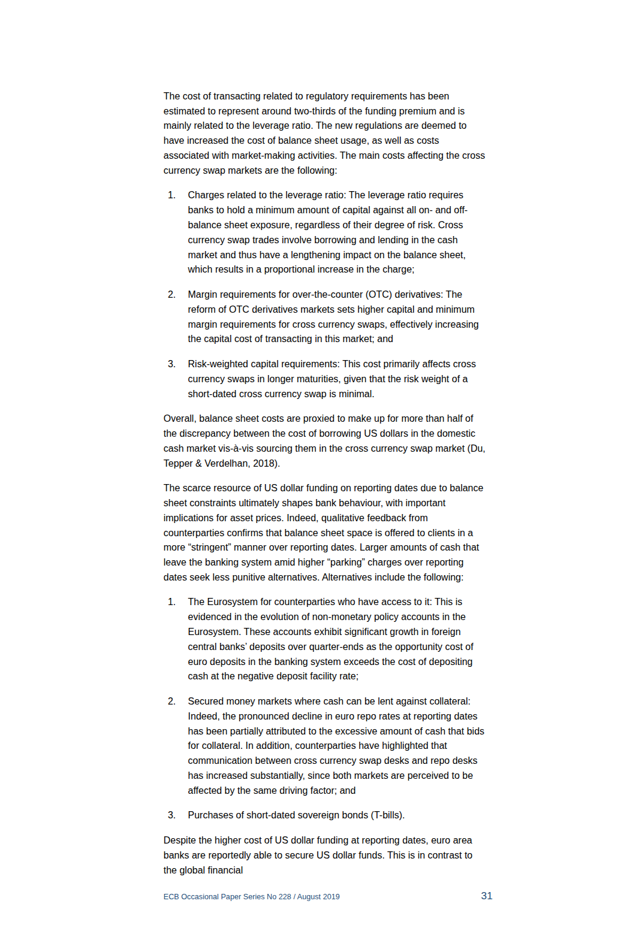The cost of transacting related to regulatory requirements has been estimated to represent around two-thirds of the funding premium and is mainly related to the leverage ratio. The new regulations are deemed to have increased the cost of balance sheet usage, as well as costs associated with market-making activities. The main costs affecting the cross currency swap markets are the following:
1. Charges related to the leverage ratio: The leverage ratio requires banks to hold a minimum amount of capital against all on- and off-balance sheet exposure, regardless of their degree of risk. Cross currency swap trades involve borrowing and lending in the cash market and thus have a lengthening impact on the balance sheet, which results in a proportional increase in the charge;
2. Margin requirements for over-the-counter (OTC) derivatives: The reform of OTC derivatives markets sets higher capital and minimum margin requirements for cross currency swaps, effectively increasing the capital cost of transacting in this market; and
3. Risk-weighted capital requirements: This cost primarily affects cross currency swaps in longer maturities, given that the risk weight of a short-dated cross currency swap is minimal.
Overall, balance sheet costs are proxied to make up for more than half of the discrepancy between the cost of borrowing US dollars in the domestic cash market vis-à-vis sourcing them in the cross currency swap market (Du, Tepper & Verdelhan, 2018).
The scarce resource of US dollar funding on reporting dates due to balance sheet constraints ultimately shapes bank behaviour, with important implications for asset prices. Indeed, qualitative feedback from counterparties confirms that balance sheet space is offered to clients in a more “stringent” manner over reporting dates. Larger amounts of cash that leave the banking system amid higher “parking” charges over reporting dates seek less punitive alternatives. Alternatives include the following:
1. The Eurosystem for counterparties who have access to it: This is evidenced in the evolution of non-monetary policy accounts in the Eurosystem. These accounts exhibit significant growth in foreign central banks’ deposits over quarter-ends as the opportunity cost of euro deposits in the banking system exceeds the cost of depositing cash at the negative deposit facility rate;
2. Secured money markets where cash can be lent against collateral: Indeed, the pronounced decline in euro repo rates at reporting dates has been partially attributed to the excessive amount of cash that bids for collateral. In addition, counterparties have highlighted that communication between cross currency swap desks and repo desks has increased substantially, since both markets are perceived to be affected by the same driving factor; and
3. Purchases of short-dated sovereign bonds (T-bills).
Despite the higher cost of US dollar funding at reporting dates, euro area banks are reportedly able to secure US dollar funds. This is in contrast to the global financial
ECB Occasional Paper Series No 228 / August 2019 31